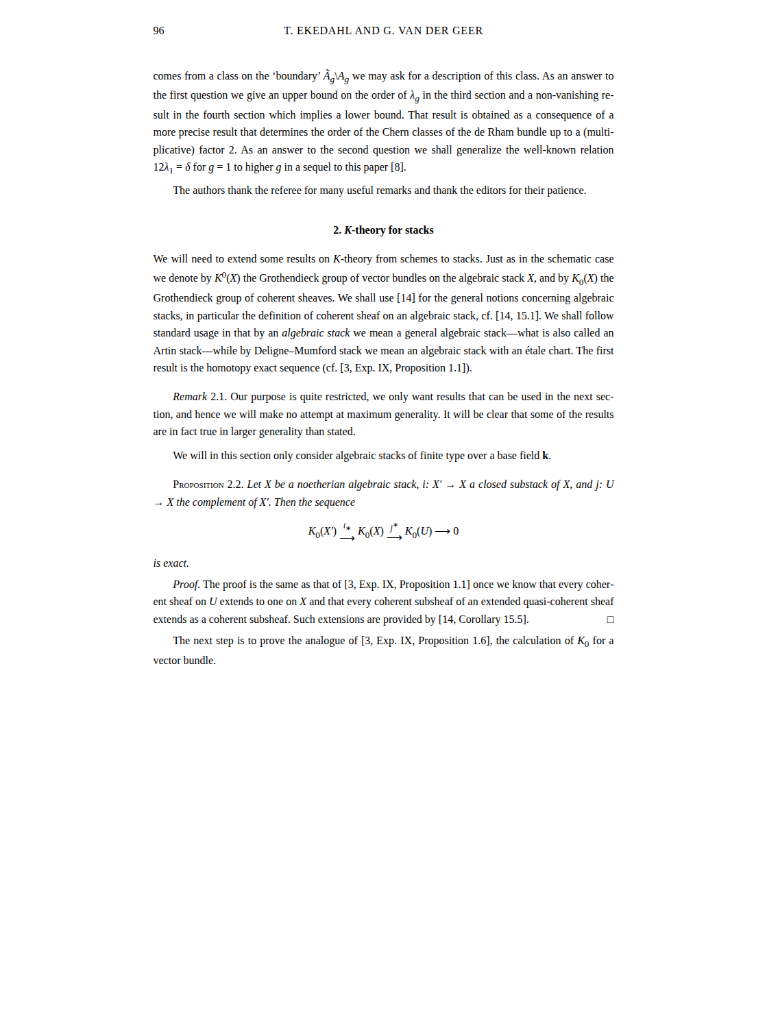96 T. EKEDAHL AND G. VAN DER GEER
comes from a class on the ‘boundary’ Ãg\Ag we may ask for a description of this class. As an answer to the first question we give an upper bound on the order of λg in the third section and a non-vanishing result in the fourth section which implies a lower bound. That result is obtained as a consequence of a more precise result that determines the order of the Chern classes of the de Rham bundle up to a (multiplicative) factor 2. As an answer to the second question we shall generalize the well-known relation 12λ1 = δ for g = 1 to higher g in a sequel to this paper [8].
The authors thank the referee for many useful remarks and thank the editors for their patience.
2. K-theory for stacks
We will need to extend some results on K-theory from schemes to stacks. Just as in the schematic case we denote by K0(X) the Grothendieck group of vector bundles on the algebraic stack X, and by K0(X) the Grothendieck group of coherent sheaves. We shall use [14] for the general notions concerning algebraic stacks, in particular the definition of coherent sheaf on an algebraic stack, cf. [14, 15.1]. We shall follow standard usage in that by an algebraic stack we mean a general algebraic stack—what is also called an Artin stack—while by Deligne–Mumford stack we mean an algebraic stack with an étale chart. The first result is the homotopy exact sequence (cf. [3, Exp. IX, Proposition 1.1]).
Remark 2.1. Our purpose is quite restricted, we only want results that can be used in the next section, and hence we will make no attempt at maximum generality. It will be clear that some of the results are in fact true in larger generality than stated.
We will in this section only consider algebraic stacks of finite type over a base field k.
Proposition 2.2. Let X be a noetherian algebraic stack, i: X′ → X a closed substack of X, and j: U → X the complement of X′. Then the sequence
K0(X′) i∗⟶ K0(X) j∗⟶ K0(U) ⟶ 0
is exact.
Proof. The proof is the same as that of [3, Exp. IX, Proposition 1.1] once we know that every coherent sheaf on U extends to one on X and that every coherent subsheaf of an extended quasi-coherent sheaf extends as a coherent subsheaf. Such extensions are provided by [14, Corollary 15.5]. □
The next step is to prove the analogue of [3, Exp. IX, Proposition 1.6], the calculation of K0 for a vector bundle.